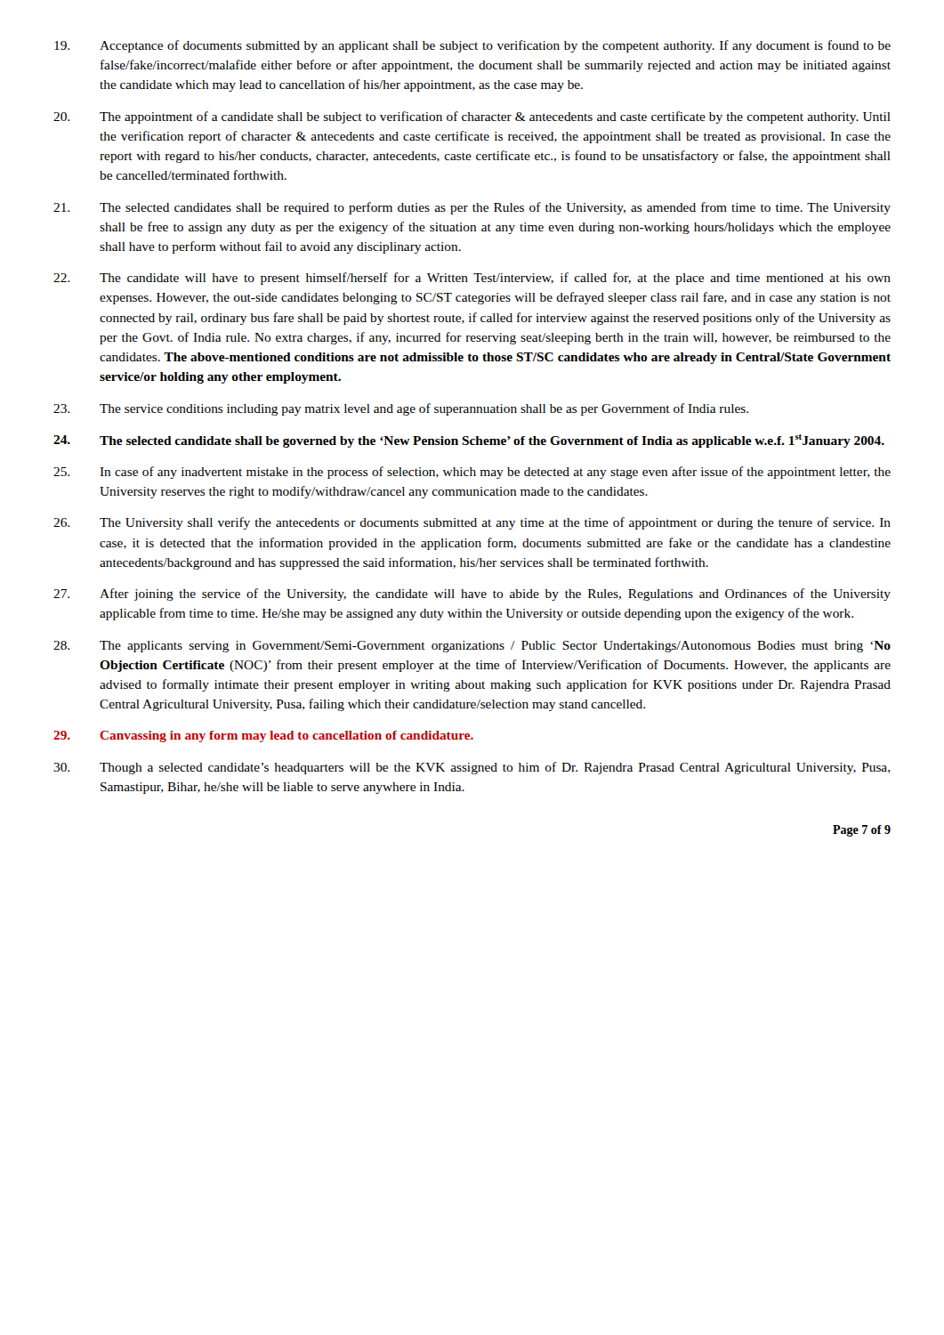Acceptance of documents submitted by an applicant shall be subject to verification by the competent authority. If any document is found to be false/fake/incorrect/malafide either before or after appointment, the document shall be summarily rejected and action may be initiated against the candidate which may lead to cancellation of his/her appointment, as the case may be.
The appointment of a candidate shall be subject to verification of character & antecedents and caste certificate by the competent authority. Until the verification report of character & antecedents and caste certificate is received, the appointment shall be treated as provisional. In case the report with regard to his/her conducts, character, antecedents, caste certificate etc., is found to be unsatisfactory or false, the appointment shall be cancelled/terminated forthwith.
The selected candidates shall be required to perform duties as per the Rules of the University, as amended from time to time. The University shall be free to assign any duty as per the exigency of the situation at any time even during non-working hours/holidays which the employee shall have to perform without fail to avoid any disciplinary action.
The candidate will have to present himself/herself for a Written Test/interview, if called for, at the place and time mentioned at his own expenses. However, the out-side candidates belonging to SC/ST categories will be defrayed sleeper class rail fare, and in case any station is not connected by rail, ordinary bus fare shall be paid by shortest route, if called for interview against the reserved positions only of the University as per the Govt. of India rule. No extra charges, if any, incurred for reserving seat/sleeping berth in the train will, however, be reimbursed to the candidates. The above-mentioned conditions are not admissible to those ST/SC candidates who are already in Central/State Government service/or holding any other employment.
The service conditions including pay matrix level and age of superannuation shall be as per Government of India rules.
The selected candidate shall be governed by the ‘New Pension Scheme’ of the Government of India as applicable w.e.f. 1stJanuary 2004.
In case of any inadvertent mistake in the process of selection, which may be detected at any stage even after issue of the appointment letter, the University reserves the right to modify/withdraw/cancel any communication made to the candidates.
The University shall verify the antecedents or documents submitted at any time at the time of appointment or during the tenure of service. In case, it is detected that the information provided in the application form, documents submitted are fake or the candidate has a clandestine antecedents/background and has suppressed the said information, his/her services shall be terminated forthwith.
After joining the service of the University, the candidate will have to abide by the Rules, Regulations and Ordinances of the University applicable from time to time. He/she may be assigned any duty within the University or outside depending upon the exigency of the work.
The applicants serving in Government/Semi-Government organizations / Public Sector Undertakings/Autonomous Bodies must bring ‘No Objection Certificate (NOC)’ from their present employer at the time of Interview/Verification of Documents. However, the applicants are advised to formally intimate their present employer in writing about making such application for KVK positions under Dr. Rajendra Prasad Central Agricultural University, Pusa, failing which their candidature/selection may stand cancelled.
Canvassing in any form may lead to cancellation of candidature.
Though a selected candidate’s headquarters will be the KVK assigned to him of Dr. Rajendra Prasad Central Agricultural University, Pusa, Samastipur, Bihar, he/she will be liable to serve anywhere in India.
Page 7 of 9